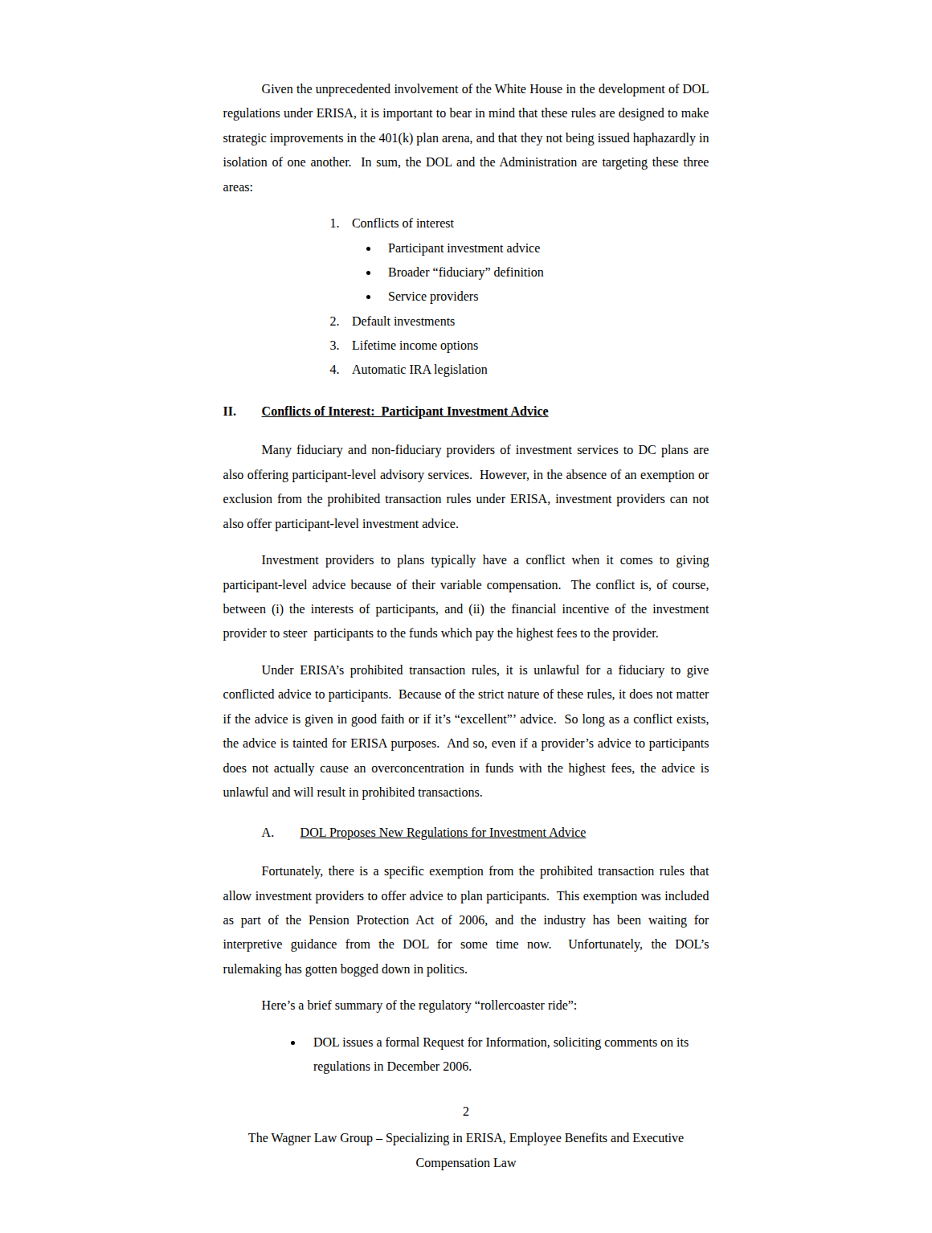Given the unprecedented involvement of the White House in the development of DOL regulations under ERISA, it is important to bear in mind that these rules are designed to make strategic improvements in the 401(k) plan arena, and that they not being issued haphazardly in isolation of one another. In sum, the DOL and the Administration are targeting these three areas:
Conflicts of interest
Participant investment advice
Broader “fiduciary” definition
Service providers
Default investments
Lifetime income options
Automatic IRA legislation
II. Conflicts of Interest: Participant Investment Advice
Many fiduciary and non-fiduciary providers of investment services to DC plans are also offering participant-level advisory services. However, in the absence of an exemption or exclusion from the prohibited transaction rules under ERISA, investment providers can not also offer participant-level investment advice.
Investment providers to plans typically have a conflict when it comes to giving participant-level advice because of their variable compensation. The conflict is, of course, between (i) the interests of participants, and (ii) the financial incentive of the investment provider to steer participants to the funds which pay the highest fees to the provider.
Under ERISA’s prohibited transaction rules, it is unlawful for a fiduciary to give conflicted advice to participants. Because of the strict nature of these rules, it does not matter if the advice is given in good faith or if it’s “excellent”’ advice. So long as a conflict exists, the advice is tainted for ERISA purposes. And so, even if a provider’s advice to participants does not actually cause an overconcentration in funds with the highest fees, the advice is unlawful and will result in prohibited transactions.
A. DOL Proposes New Regulations for Investment Advice
Fortunately, there is a specific exemption from the prohibited transaction rules that allow investment providers to offer advice to plan participants. This exemption was included as part of the Pension Protection Act of 2006, and the industry has been waiting for interpretive guidance from the DOL for some time now. Unfortunately, the DOL’s rulemaking has gotten bogged down in politics.
Here’s a brief summary of the regulatory “rollercoaster ride”:
DOL issues a formal Request for Information, soliciting comments on its regulations in December 2006.
2
The Wagner Law Group – Specializing in ERISA, Employee Benefits and Executive Compensation Law